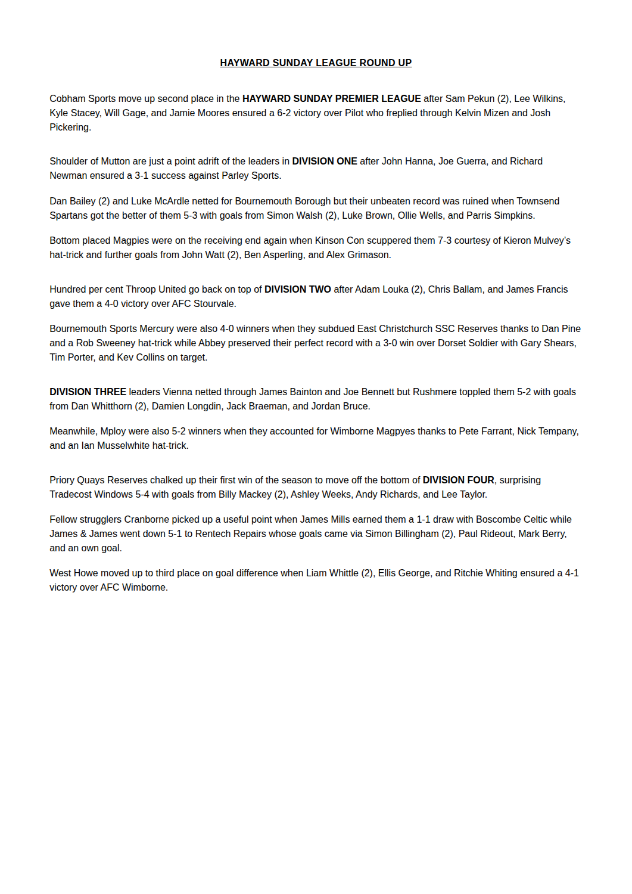HAYWARD SUNDAY LEAGUE ROUND UP
Cobham Sports move up second place in the HAYWARD SUNDAY PREMIER LEAGUE after Sam Pekun (2), Lee Wilkins, Kyle Stacey, Will Gage, and Jamie Moores ensured a 6-2 victory over Pilot who freplied through Kelvin Mizen and Josh Pickering.
Shoulder of Mutton are just a point adrift of the leaders in DIVISION ONE after John Hanna, Joe Guerra, and Richard Newman ensured a 3-1 success against Parley Sports.
Dan Bailey (2) and Luke McArdle netted for Bournemouth Borough but their unbeaten record was ruined when Townsend Spartans got the better of them 5-3 with goals from Simon Walsh (2), Luke Brown, Ollie Wells, and Parris Simpkins.
Bottom placed Magpies were on the receiving end again when Kinson Con scuppered them 7-3 courtesy of Kieron Mulvey’s hat-trick and further goals from John Watt (2), Ben Asperling, and Alex Grimason.
Hundred per cent Throop United go back on top of DIVISION TWO after Adam Louka (2), Chris Ballam, and James Francis gave them a 4-0 victory over AFC Stourvale.
Bournemouth Sports Mercury were also 4-0 winners when they subdued East Christchurch SSC Reserves thanks to Dan Pine and a Rob Sweeney hat-trick while Abbey preserved their perfect record with a 3-0 win over Dorset Soldier with Gary Shears, Tim Porter, and Kev Collins on target.
DIVISION THREE leaders Vienna netted through James Bainton and Joe Bennett but Rushmere toppled them 5-2 with goals from Dan Whitthorn (2), Damien Longdin, Jack Braeman, and Jordan Bruce.
Meanwhile, Mploy were also 5-2 winners when they accounted for Wimborne Magpyes thanks to Pete Farrant, Nick Tempany, and an Ian Musselwhite hat-trick.
Priory Quays Reserves chalked up their first win of the season to move off the bottom of DIVISION FOUR, surprising Tradecost Windows 5-4 with goals from Billy Mackey (2), Ashley Weeks, Andy Richards, and Lee Taylor.
Fellow strugglers Cranborne picked up a useful point when James Mills earned them a 1-1 draw with Boscombe Celtic while James & James went down 5-1 to Rentech Repairs whose goals came via Simon Billingham (2), Paul Rideout, Mark Berry, and an own goal.
West Howe moved up to third place on goal difference when Liam Whittle (2), Ellis George, and Ritchie Whiting ensured a 4-1 victory over AFC Wimborne.